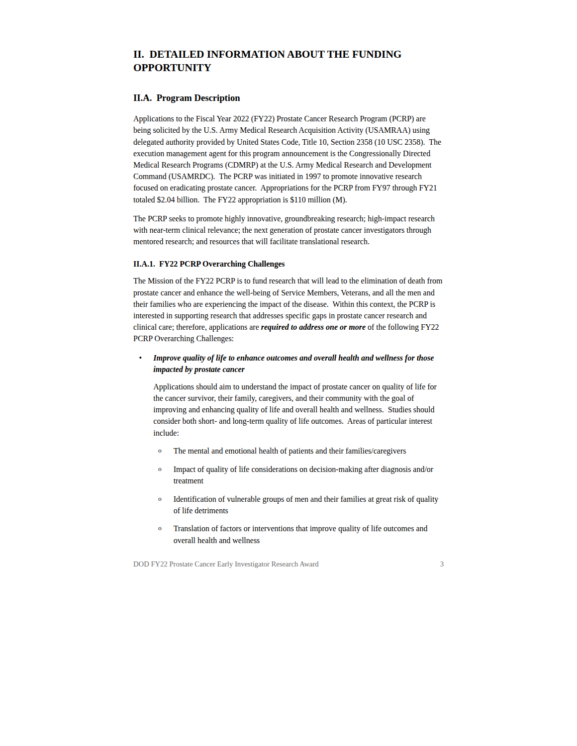II. DETAILED INFORMATION ABOUT THE FUNDING OPPORTUNITY
II.A. Program Description
Applications to the Fiscal Year 2022 (FY22) Prostate Cancer Research Program (PCRP) are being solicited by the U.S. Army Medical Research Acquisition Activity (USAMRAA) using delegated authority provided by United States Code, Title 10, Section 2358 (10 USC 2358). The execution management agent for this program announcement is the Congressionally Directed Medical Research Programs (CDMRP) at the U.S. Army Medical Research and Development Command (USAMRDC). The PCRP was initiated in 1997 to promote innovative research focused on eradicating prostate cancer. Appropriations for the PCRP from FY97 through FY21 totaled $2.04 billion. The FY22 appropriation is $110 million (M).
The PCRP seeks to promote highly innovative, groundbreaking research; high-impact research with near-term clinical relevance; the next generation of prostate cancer investigators through mentored research; and resources that will facilitate translational research.
II.A.1. FY22 PCRP Overarching Challenges
The Mission of the FY22 PCRP is to fund research that will lead to the elimination of death from prostate cancer and enhance the well-being of Service Members, Veterans, and all the men and their families who are experiencing the impact of the disease. Within this context, the PCRP is interested in supporting research that addresses specific gaps in prostate cancer research and clinical care; therefore, applications are required to address one or more of the following FY22 PCRP Overarching Challenges:
Improve quality of life to enhance outcomes and overall health and wellness for those impacted by prostate cancer
Applications should aim to understand the impact of prostate cancer on quality of life for the cancer survivor, their family, caregivers, and their community with the goal of improving and enhancing quality of life and overall health and wellness. Studies should consider both short- and long-term quality of life outcomes. Areas of particular interest include:
The mental and emotional health of patients and their families/caregivers
Impact of quality of life considerations on decision-making after diagnosis and/or treatment
Identification of vulnerable groups of men and their families at great risk of quality of life detriments
Translation of factors or interventions that improve quality of life outcomes and overall health and wellness
DOD FY22 Prostate Cancer Early Investigator Research Award 3